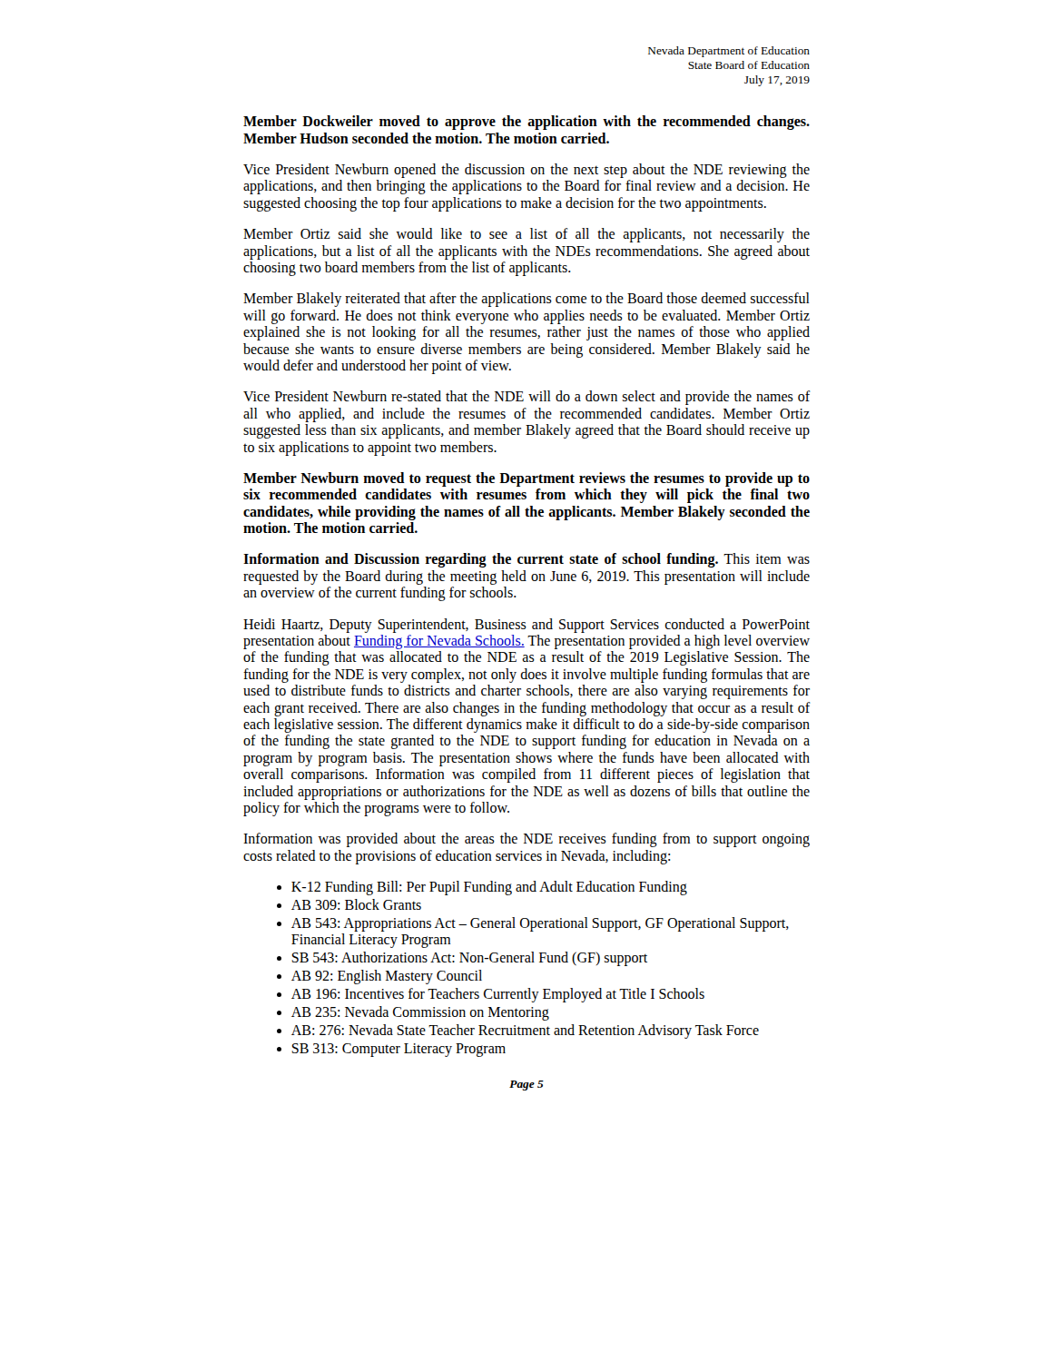Nevada Department of Education
State Board of Education
July 17, 2019
Member Dockweiler moved to approve the application with the recommended changes. Member Hudson seconded the motion. The motion carried.
Vice President Newburn opened the discussion on the next step about the NDE reviewing the applications, and then bringing the applications to the Board for final review and a decision. He suggested choosing the top four applications to make a decision for the two appointments.
Member Ortiz said she would like to see a list of all the applicants, not necessarily the applications, but a list of all the applicants with the NDEs recommendations. She agreed about choosing two board members from the list of applicants.
Member Blakely reiterated that after the applications come to the Board those deemed successful will go forward. He does not think everyone who applies needs to be evaluated. Member Ortiz explained she is not looking for all the resumes, rather just the names of those who applied because she wants to ensure diverse members are being considered. Member Blakely said he would defer and understood her point of view.
Vice President Newburn re-stated that the NDE will do a down select and provide the names of all who applied, and include the resumes of the recommended candidates. Member Ortiz suggested less than six applicants, and member Blakely agreed that the Board should receive up to six applications to appoint two members.
Member Newburn moved to request the Department reviews the resumes to provide up to six recommended candidates with resumes from which they will pick the final two candidates, while providing the names of all the applicants. Member Blakely seconded the motion. The motion carried.
Information and Discussion regarding the current state of school funding. This item was requested by the Board during the meeting held on June 6, 2019. This presentation will include an overview of the current funding for schools.
Heidi Haartz, Deputy Superintendent, Business and Support Services conducted a PowerPoint presentation about Funding for Nevada Schools. The presentation provided a high level overview of the funding that was allocated to the NDE as a result of the 2019 Legislative Session. The funding for the NDE is very complex, not only does it involve multiple funding formulas that are used to distribute funds to districts and charter schools, there are also varying requirements for each grant received. There are also changes in the funding methodology that occur as a result of each legislative session. The different dynamics make it difficult to do a side-by-side comparison of the funding the state granted to the NDE to support funding for education in Nevada on a program by program basis. The presentation shows where the funds have been allocated with overall comparisons. Information was compiled from 11 different pieces of legislation that included appropriations or authorizations for the NDE as well as dozens of bills that outline the policy for which the programs were to follow.
Information was provided about the areas the NDE receives funding from to support ongoing costs related to the provisions of education services in Nevada, including:
K-12 Funding Bill: Per Pupil Funding and Adult Education Funding
AB 309: Block Grants
AB 543: Appropriations Act – General Operational Support, GF Operational Support, Financial Literacy Program
SB 543: Authorizations Act: Non-General Fund (GF) support
AB 92: English Mastery Council
AB 196: Incentives for Teachers Currently Employed at Title I Schools
AB 235: Nevada Commission on Mentoring
AB: 276: Nevada State Teacher Recruitment and Retention Advisory Task Force
SB 313: Computer Literacy Program
Page 5